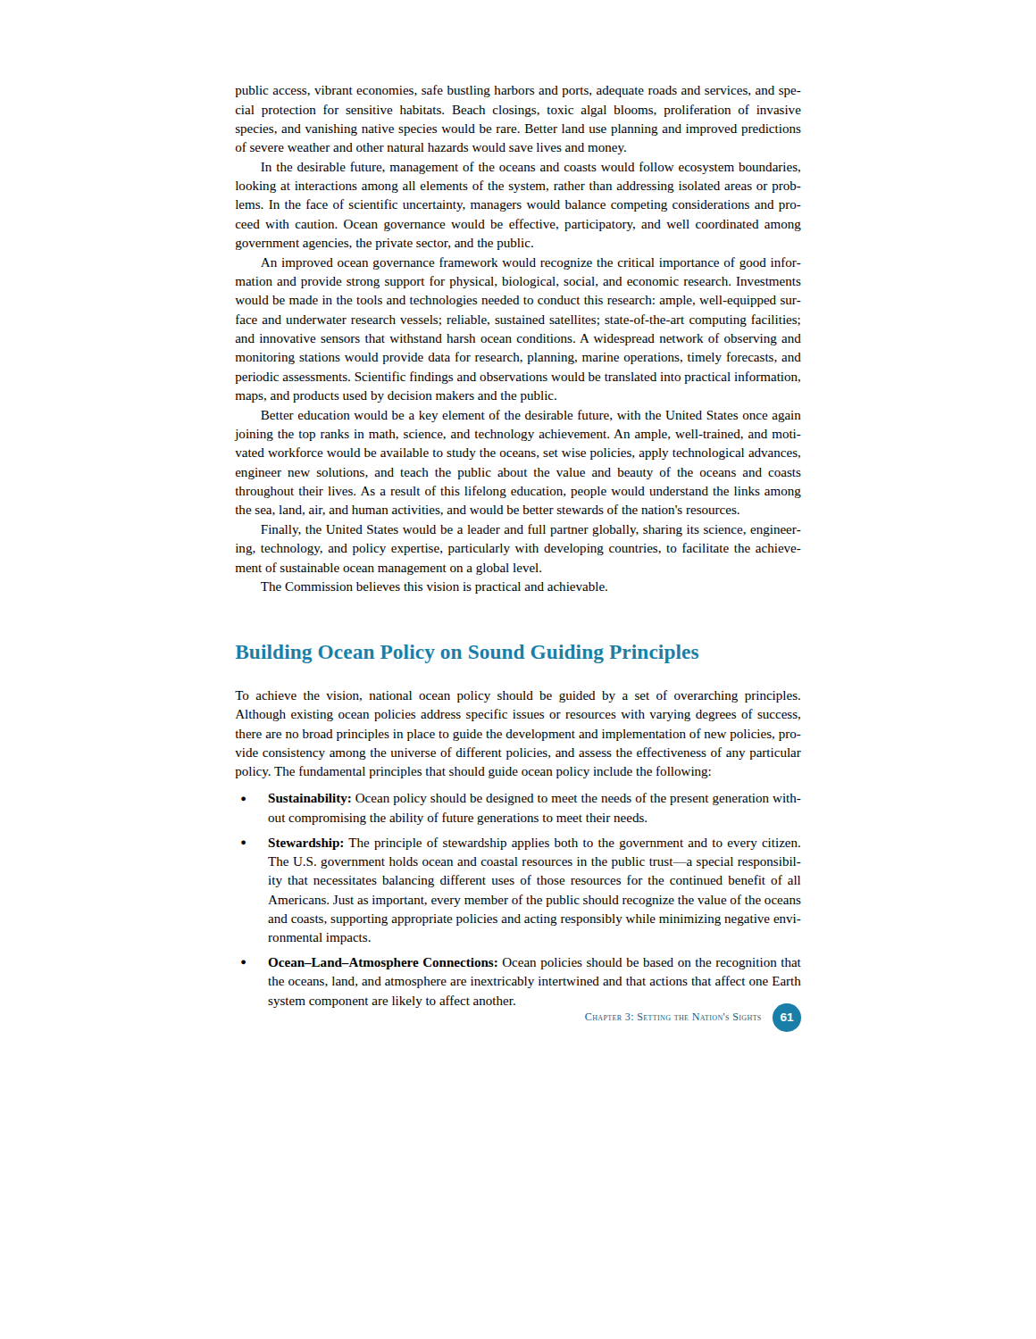public access, vibrant economies, safe bustling harbors and ports, adequate roads and services, and special protection for sensitive habitats. Beach closings, toxic algal blooms, proliferation of invasive species, and vanishing native species would be rare. Better land use planning and improved predictions of severe weather and other natural hazards would save lives and money.
In the desirable future, management of the oceans and coasts would follow ecosystem boundaries, looking at interactions among all elements of the system, rather than addressing isolated areas or problems. In the face of scientific uncertainty, managers would balance competing considerations and proceed with caution. Ocean governance would be effective, participatory, and well coordinated among government agencies, the private sector, and the public.
An improved ocean governance framework would recognize the critical importance of good information and provide strong support for physical, biological, social, and economic research. Investments would be made in the tools and technologies needed to conduct this research: ample, well-equipped surface and underwater research vessels; reliable, sustained satellites; state-of-the-art computing facilities; and innovative sensors that withstand harsh ocean conditions. A widespread network of observing and monitoring stations would provide data for research, planning, marine operations, timely forecasts, and periodic assessments. Scientific findings and observations would be translated into practical information, maps, and products used by decision makers and the public.
Better education would be a key element of the desirable future, with the United States once again joining the top ranks in math, science, and technology achievement. An ample, well-trained, and motivated workforce would be available to study the oceans, set wise policies, apply technological advances, engineer new solutions, and teach the public about the value and beauty of the oceans and coasts throughout their lives. As a result of this lifelong education, people would understand the links among the sea, land, air, and human activities, and would be better stewards of the nation's resources.
Finally, the United States would be a leader and full partner globally, sharing its science, engineering, technology, and policy expertise, particularly with developing countries, to facilitate the achievement of sustainable ocean management on a global level.
The Commission believes this vision is practical and achievable.
Building Ocean Policy on Sound Guiding Principles
To achieve the vision, national ocean policy should be guided by a set of overarching principles. Although existing ocean policies address specific issues or resources with varying degrees of success, there are no broad principles in place to guide the development and implementation of new policies, provide consistency among the universe of different policies, and assess the effectiveness of any particular policy. The fundamental principles that should guide ocean policy include the following:
Sustainability: Ocean policy should be designed to meet the needs of the present generation without compromising the ability of future generations to meet their needs.
Stewardship: The principle of stewardship applies both to the government and to every citizen. The U.S. government holds ocean and coastal resources in the public trust—a special responsibility that necessitates balancing different uses of those resources for the continued benefit of all Americans. Just as important, every member of the public should recognize the value of the oceans and coasts, supporting appropriate policies and acting responsibly while minimizing negative environmental impacts.
Ocean–Land–Atmosphere Connections: Ocean policies should be based on the recognition that the oceans, land, and atmosphere are inextricably intertwined and that actions that affect one Earth system component are likely to affect another.
Chapter 3: Setting the Nation's Sights 61